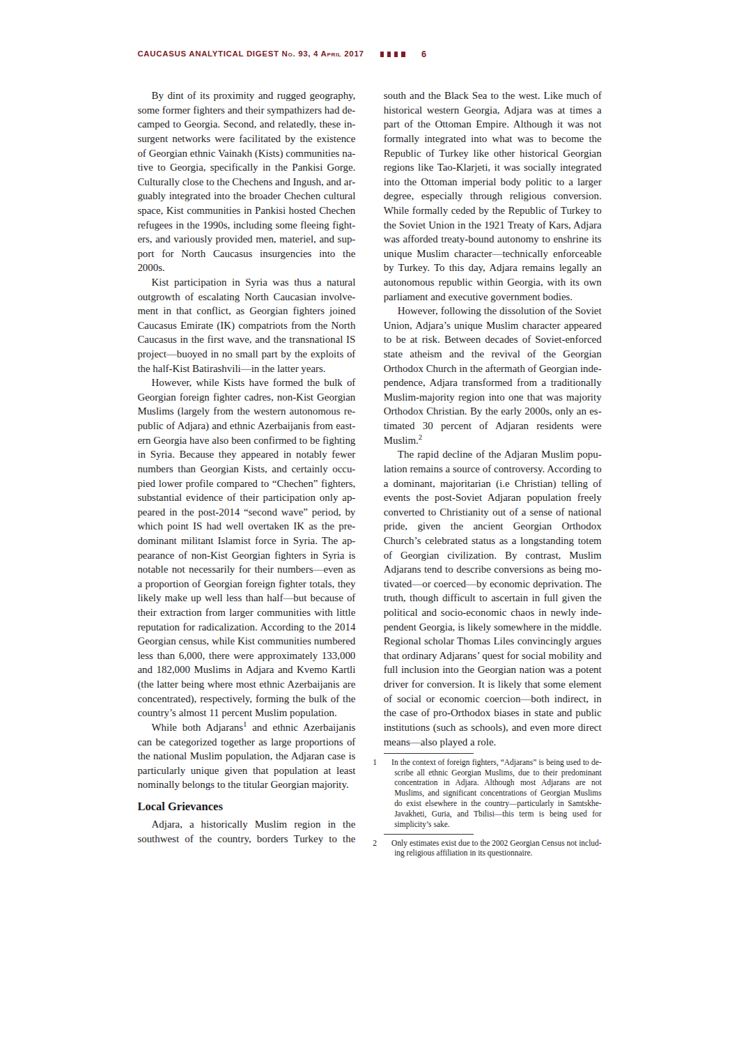CAUCASUS ANALYTICAL DIGEST No. 93, 4 April 2017 6
By dint of its proximity and rugged geography, some former fighters and their sympathizers had decamped to Georgia. Second, and relatedly, these insurgent networks were facilitated by the existence of Georgian ethnic Vainakh (Kists) communities native to Georgia, specifically in the Pankisi Gorge. Culturally close to the Chechens and Ingush, and arguably integrated into the broader Chechen cultural space, Kist communities in Pankisi hosted Chechen refugees in the 1990s, including some fleeing fighters, and variously provided men, materiel, and support for North Caucasus insurgencies into the 2000s.
Kist participation in Syria was thus a natural outgrowth of escalating North Caucasian involvement in that conflict, as Georgian fighters joined Caucasus Emirate (IK) compatriots from the North Caucasus in the first wave, and the transnational IS project—buoyed in no small part by the exploits of the half-Kist Batirashvili—in the latter years.
However, while Kists have formed the bulk of Georgian foreign fighter cadres, non-Kist Georgian Muslims (largely from the western autonomous republic of Adjara) and ethnic Azerbaijanis from eastern Georgia have also been confirmed to be fighting in Syria. Because they appeared in notably fewer numbers than Georgian Kists, and certainly occupied lower profile compared to “Chechen” fighters, substantial evidence of their participation only appeared in the post-2014 “second wave” period, by which point IS had well overtaken IK as the predominant militant Islamist force in Syria. The appearance of non-Kist Georgian fighters in Syria is notable not necessarily for their numbers—even as a proportion of Georgian foreign fighter totals, they likely make up well less than half—but because of their extraction from larger communities with little reputation for radicalization. According to the 2014 Georgian census, while Kist communities numbered less than 6,000, there were approximately 133,000 and 182,000 Muslims in Adjara and Kvemo Kartli (the latter being where most ethnic Azerbaijanis are concentrated), respectively, forming the bulk of the country’s almost 11 percent Muslim population.
While both Adjarans1 and ethnic Azerbaijanis can be categorized together as large proportions of the national Muslim population, the Adjaran case is particularly unique given that population at least nominally belongs to the titular Georgian majority.
Local Grievances
Adjara, a historically Muslim region in the southwest of the country, borders Turkey to the south and the Black Sea to the west. Like much of historical western Georgia, Adjara was at times a part of the Ottoman Empire. Although it was not formally integrated into what was to become the Republic of Turkey like other historical Georgian regions like Tao-Klarjeti, it was socially integrated into the Ottoman imperial body politic to a larger degree, especially through religious conversion. While formally ceded by the Republic of Turkey to the Soviet Union in the 1921 Treaty of Kars, Adjara was afforded treaty-bound autonomy to enshrine its unique Muslim character—technically enforceable by Turkey. To this day, Adjara remains legally an autonomous republic within Georgia, with its own parliament and executive government bodies.
However, following the dissolution of the Soviet Union, Adjara’s unique Muslim character appeared to be at risk. Between decades of Soviet-enforced state atheism and the revival of the Georgian Orthodox Church in the aftermath of Georgian independence, Adjara transformed from a traditionally Muslim-majority region into one that was majority Orthodox Christian. By the early 2000s, only an estimated 30 percent of Adjaran residents were Muslim.2
The rapid decline of the Adjaran Muslim population remains a source of controversy. According to a dominant, majoritarian (i.e Christian) telling of events the post-Soviet Adjaran population freely converted to Christianity out of a sense of national pride, given the ancient Georgian Orthodox Church’s celebrated status as a longstanding totem of Georgian civilization. By contrast, Muslim Adjarans tend to describe conversions as being motivated—or coerced—by economic deprivation. The truth, though difficult to ascertain in full given the political and socio-economic chaos in newly independent Georgia, is likely somewhere in the middle. Regional scholar Thomas Liles convincingly argues that ordinary Adjarans’ quest for social mobility and full inclusion into the Georgian nation was a potent driver for conversion. It is likely that some element of social or economic coercion—both indirect, in the case of pro-Orthodox biases in state and public institutions (such as schools), and even more direct means—also played a role.
1 In the context of foreign fighters, “Adjarans” is being used to describe all ethnic Georgian Muslims, due to their predominant concentration in Adjara. Although most Adjarans are not Muslims, and significant concentrations of Georgian Muslims do exist elsewhere in the country—particularly in Samtskhe-Javakheti, Guria, and Tbilisi—this term is being used for simplicity’s sake.
2 Only estimates exist due to the 2002 Georgian Census not including religious affiliation in its questionnaire.